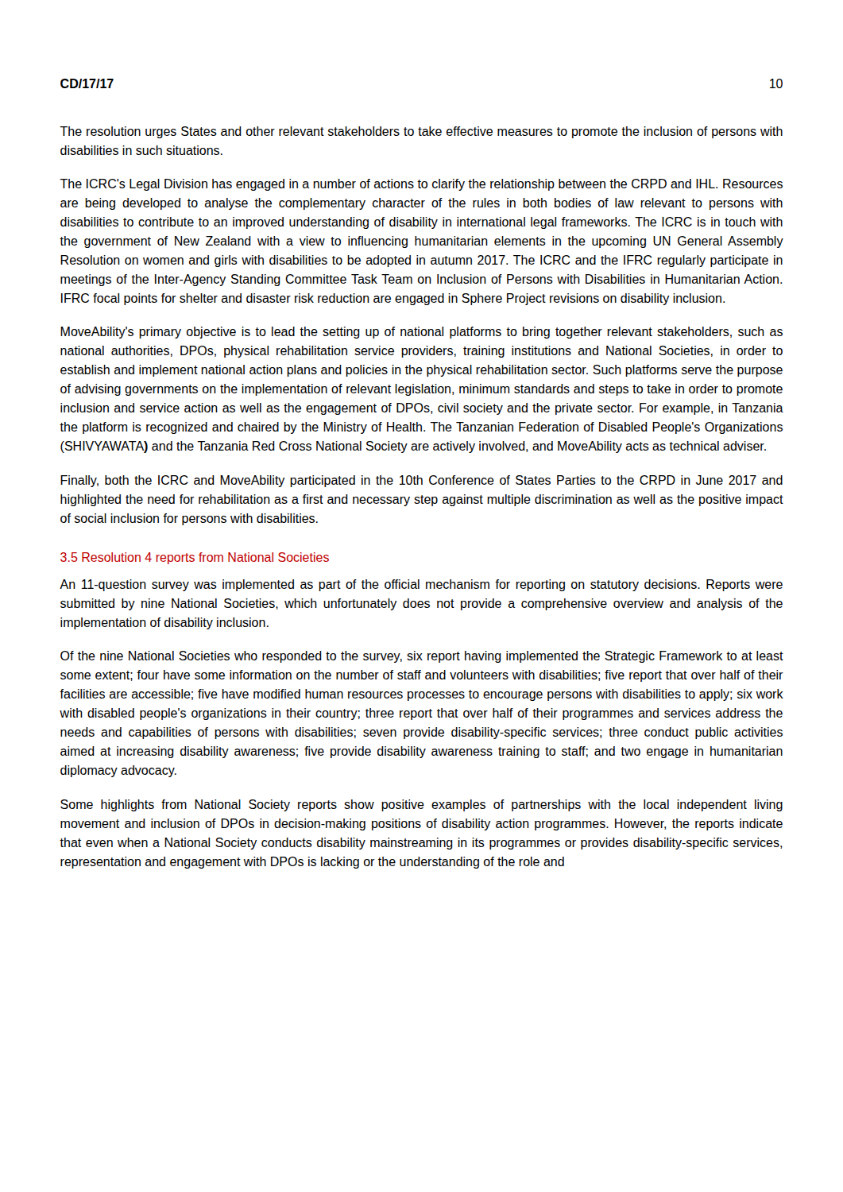CD/17/17 10
The resolution urges States and other relevant stakeholders to take effective measures to promote the inclusion of persons with disabilities in such situations.
The ICRC's Legal Division has engaged in a number of actions to clarify the relationship between the CRPD and IHL. Resources are being developed to analyse the complementary character of the rules in both bodies of law relevant to persons with disabilities to contribute to an improved understanding of disability in international legal frameworks. The ICRC is in touch with the government of New Zealand with a view to influencing humanitarian elements in the upcoming UN General Assembly Resolution on women and girls with disabilities to be adopted in autumn 2017. The ICRC and the IFRC regularly participate in meetings of the Inter-Agency Standing Committee Task Team on Inclusion of Persons with Disabilities in Humanitarian Action. IFRC focal points for shelter and disaster risk reduction are engaged in Sphere Project revisions on disability inclusion.
MoveAbility's primary objective is to lead the setting up of national platforms to bring together relevant stakeholders, such as national authorities, DPOs, physical rehabilitation service providers, training institutions and National Societies, in order to establish and implement national action plans and policies in the physical rehabilitation sector. Such platforms serve the purpose of advising governments on the implementation of relevant legislation, minimum standards and steps to take in order to promote inclusion and service action as well as the engagement of DPOs, civil society and the private sector. For example, in Tanzania the platform is recognized and chaired by the Ministry of Health. The Tanzanian Federation of Disabled People's Organizations (SHIVYAWATA) and the Tanzania Red Cross National Society are actively involved, and MoveAbility acts as technical adviser.
Finally, both the ICRC and MoveAbility participated in the 10th Conference of States Parties to the CRPD in June 2017 and highlighted the need for rehabilitation as a first and necessary step against multiple discrimination as well as the positive impact of social inclusion for persons with disabilities.
3.5 Resolution 4 reports from National Societies
An 11-question survey was implemented as part of the official mechanism for reporting on statutory decisions. Reports were submitted by nine National Societies, which unfortunately does not provide a comprehensive overview and analysis of the implementation of disability inclusion.
Of the nine National Societies who responded to the survey, six report having implemented the Strategic Framework to at least some extent; four have some information on the number of staff and volunteers with disabilities; five report that over half of their facilities are accessible; five have modified human resources processes to encourage persons with disabilities to apply; six work with disabled people's organizations in their country; three report that over half of their programmes and services address the needs and capabilities of persons with disabilities; seven provide disability-specific services; three conduct public activities aimed at increasing disability awareness; five provide disability awareness training to staff; and two engage in humanitarian diplomacy advocacy.
Some highlights from National Society reports show positive examples of partnerships with the local independent living movement and inclusion of DPOs in decision-making positions of disability action programmes. However, the reports indicate that even when a National Society conducts disability mainstreaming in its programmes or provides disability-specific services, representation and engagement with DPOs is lacking or the understanding of the role and